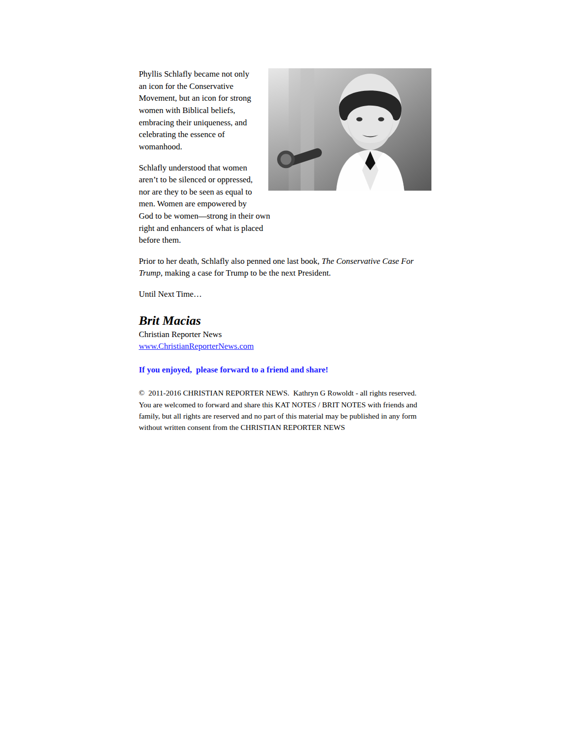Phyllis Schlafly became not only an icon for the Conservative Movement, but an icon for strong women with Biblical beliefs, embracing their uniqueness, and celebrating the essence of womanhood.
Schlafly understood that women aren’t to be silenced or oppressed, nor are they to be seen as equal to men. Women are empowered by God to be women—strong in their own right and enhancers of what is placed before them.
Prior to her death, Schlafly also penned one last book, The Conservative Case For Trump, making a case for Trump to be the next President.
Until Next Time…
Brit Macias
Christian Reporter News
www.ChristianReporterNews.com
If you enjoyed, please forward to a friend and share!
© 2011-2016 CHRISTIAN REPORTER NEWS. Kathryn G Rowoldt - all rights reserved. You are welcomed to forward and share this KAT NOTES / BRIT NOTES with friends and family, but all rights are reserved and no part of this material may be published in any form without written consent from the CHRISTIAN REPORTER NEWS